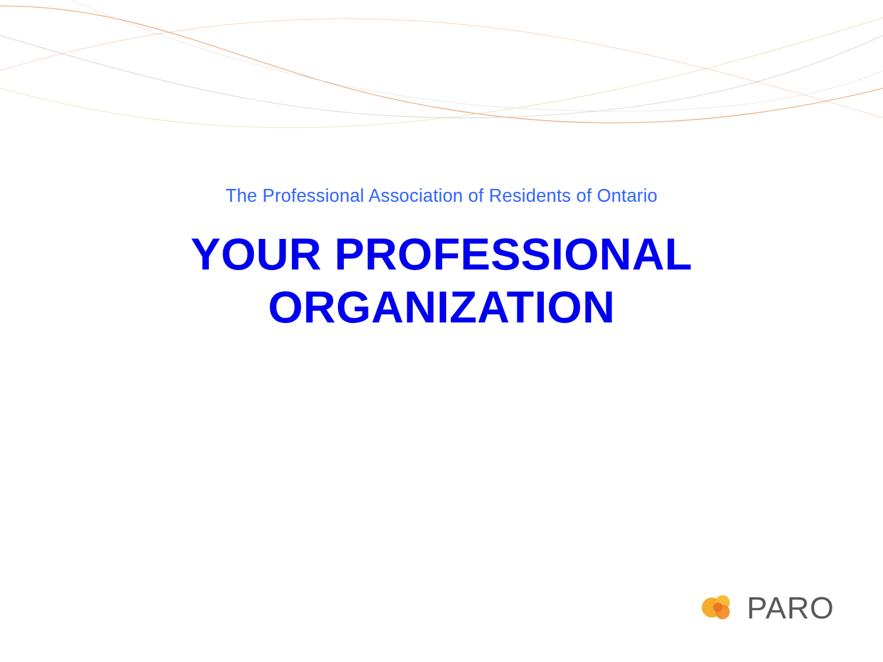The Professional Association of Residents of Ontario
YOUR PROFESSIONAL ORGANIZATION
PARO